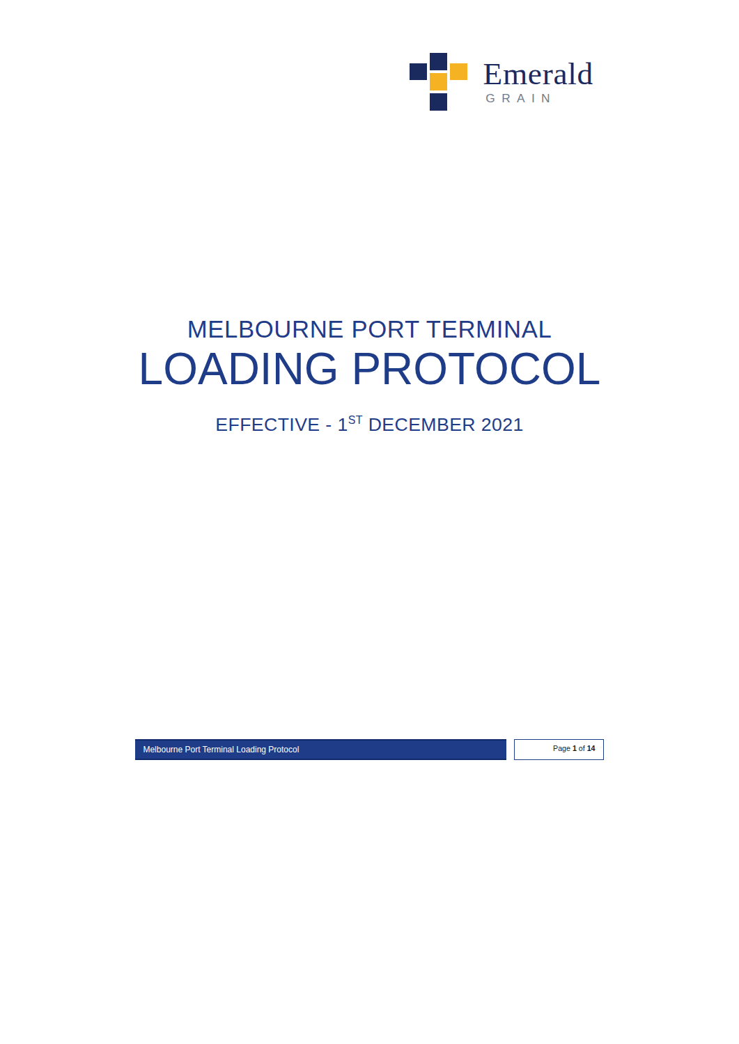Emerald GRAIN
MELBOURNE PORT TERMINAL
LOADING PROTOCOL
EFFECTIVE - 1ST DECEMBER 2021
Melbourne Port Terminal Loading Protocol
Page 1 of 14